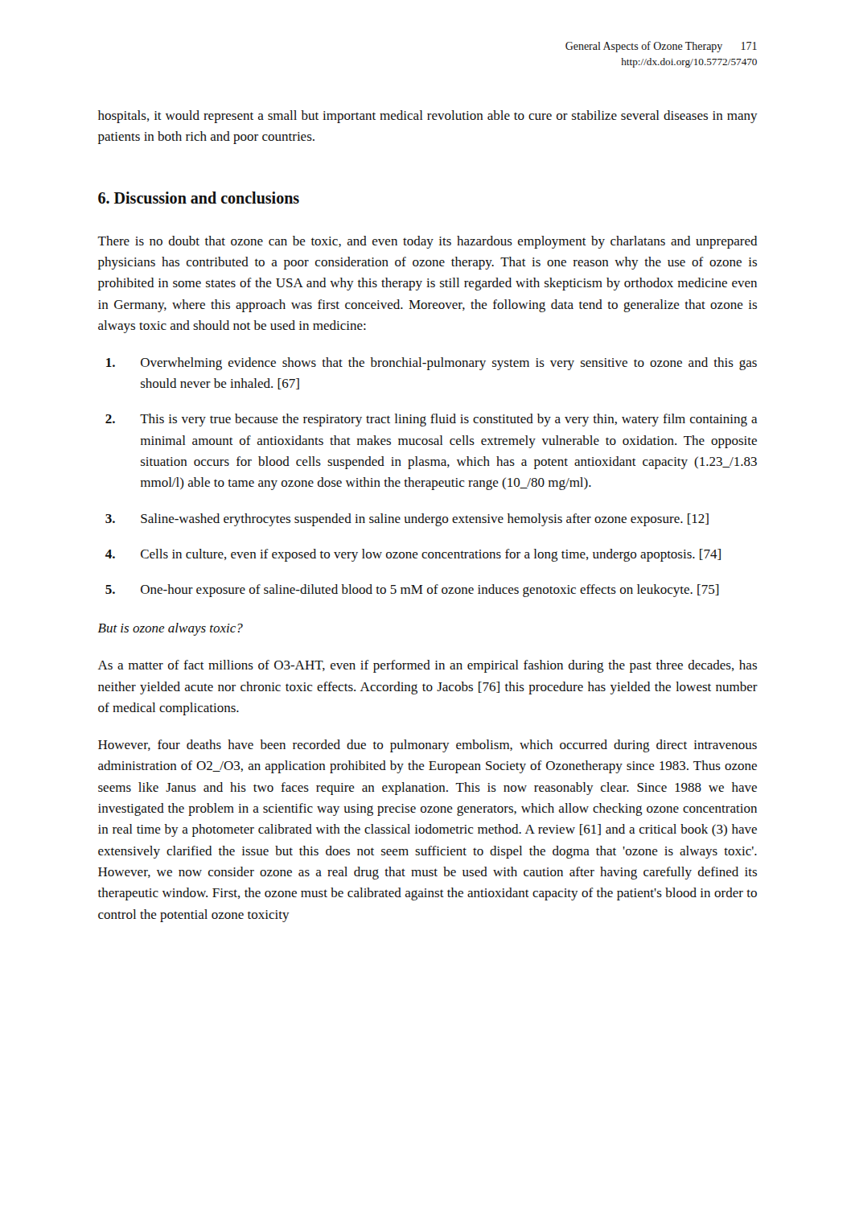General Aspects of Ozone Therapy171 http://dx.doi.org/10.5772/57470
hospitals, it would represent a small but important medical revolution able to cure or stabilize several diseases in many patients in both rich and poor countries.
6. Discussion and conclusions
There is no doubt that ozone can be toxic, and even today its hazardous employment by charlatans and unprepared physicians has contributed to a poor consideration of ozone therapy. That is one reason why the use of ozone is prohibited in some states of the USA and why this therapy is still regarded with skepticism by orthodox medicine even in Germany, where this approach was first conceived. Moreover, the following data tend to generalize that ozone is always toxic and should not be used in medicine:
Overwhelming evidence shows that the bronchial-pulmonary system is very sensitive to ozone and this gas should never be inhaled. [67]
This is very true because the respiratory tract lining fluid is constituted by a very thin, watery film containing a minimal amount of antioxidants that makes mucosal cells extremely vulnerable to oxidation. The opposite situation occurs for blood cells suspended in plasma, which has a potent antioxidant capacity (1.23_/1.83 mmol/l) able to tame any ozone dose within the therapeutic range (10_/80 mg/ml).
Saline-washed erythrocytes suspended in saline undergo extensive hemolysis after ozone exposure. [12]
Cells in culture, even if exposed to very low ozone concentrations for a long time, undergo apoptosis. [74]
One-hour exposure of saline-diluted blood to 5 mM of ozone induces genotoxic effects on leukocyte. [75]
But is ozone always toxic?
As a matter of fact millions of O3-AHT, even if performed in an empirical fashion during the past three decades, has neither yielded acute nor chronic toxic effects. According to Jacobs [76] this procedure has yielded the lowest number of medical complications.
However, four deaths have been recorded due to pulmonary embolism, which occurred during direct intravenous administration of O2_/O3, an application prohibited by the European Society of Ozonetherapy since 1983. Thus ozone seems like Janus and his two faces require an explanation. This is now reasonably clear. Since 1988 we have investigated the problem in a scientific way using precise ozone generators, which allow checking ozone concentration in real time by a photometer calibrated with the classical iodometric method. A review [61] and a critical book (3) have extensively clarified the issue but this does not seem sufficient to dispel the dogma that 'ozone is always toxic'. However, we now consider ozone as a real drug that must be used with caution after having carefully defined its therapeutic window. First, the ozone must be calibrated against the antioxidant capacity of the patient's blood in order to control the potential ozone toxicity